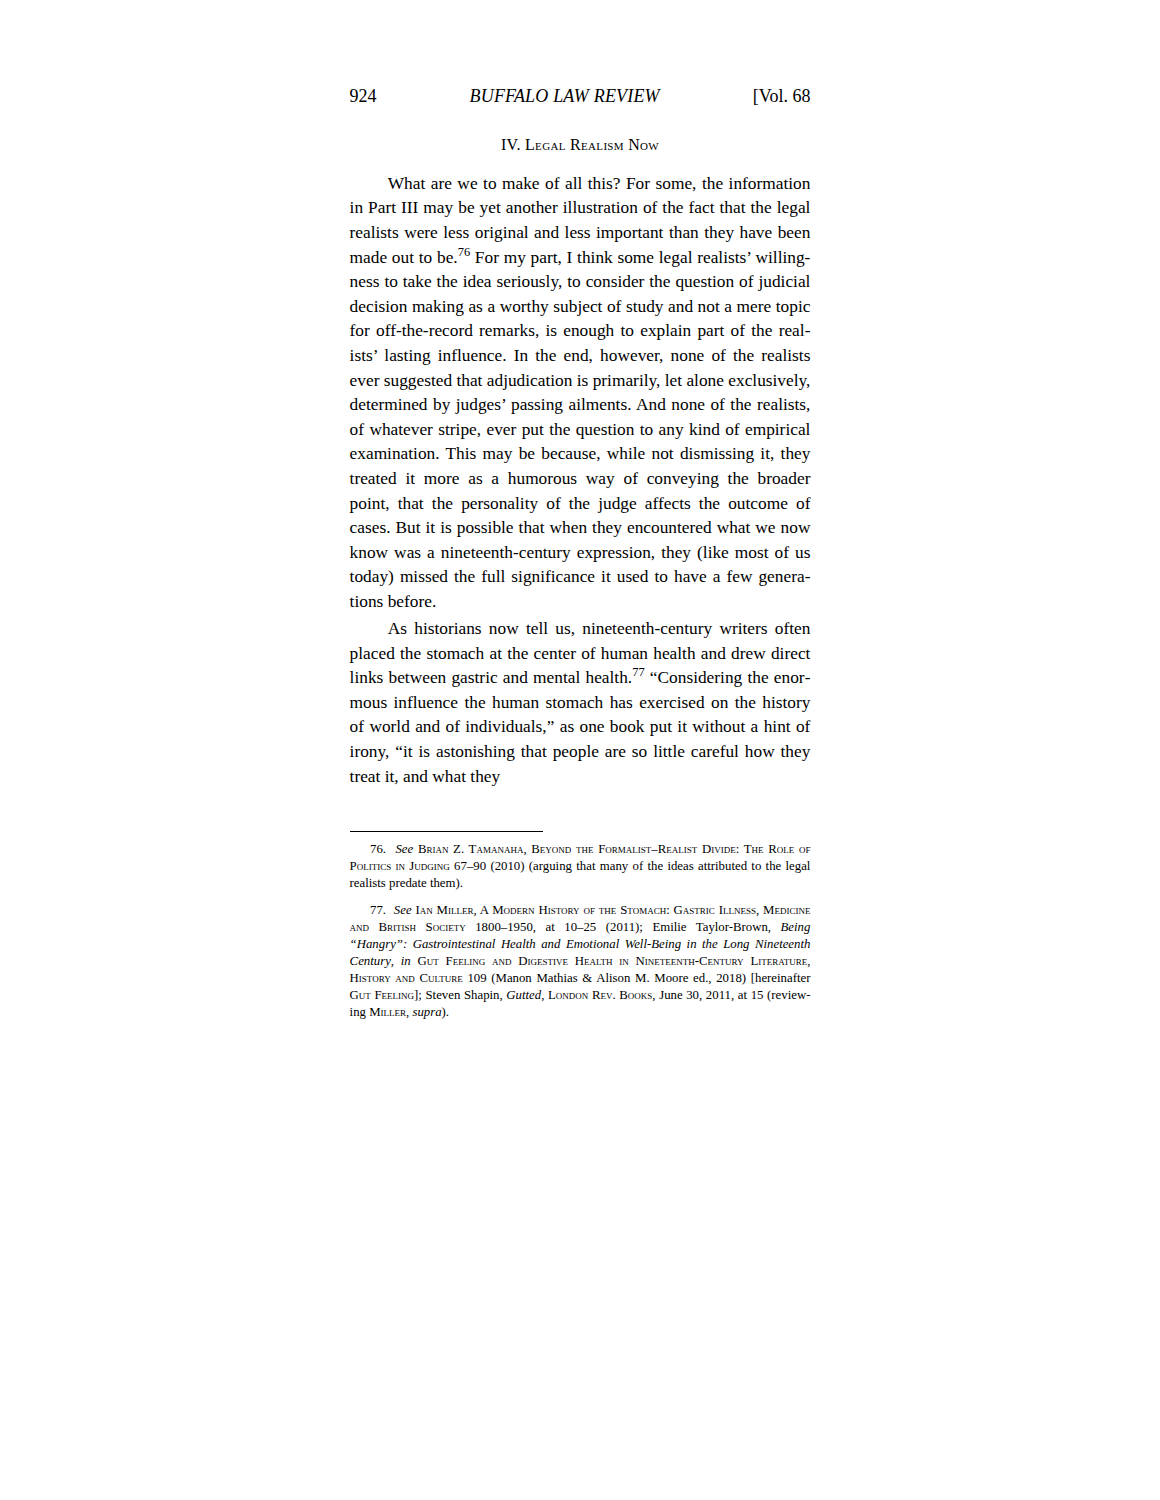924 BUFFALO LAW REVIEW [Vol. 68
IV. Legal Realism Now
What are we to make of all this? For some, the information in Part III may be yet another illustration of the fact that the legal realists were less original and less important than they have been made out to be.76 For my part, I think some legal realists’ willingness to take the idea seriously, to consider the question of judicial decision making as a worthy subject of study and not a mere topic for off-the-record remarks, is enough to explain part of the realists’ lasting influence. In the end, however, none of the realists ever suggested that adjudication is primarily, let alone exclusively, determined by judges’ passing ailments. And none of the realists, of whatever stripe, ever put the question to any kind of empirical examination. This may be because, while not dismissing it, they treated it more as a humorous way of conveying the broader point, that the personality of the judge affects the outcome of cases. But it is possible that when they encountered what we now know was a nineteenth-century expression, they (like most of us today) missed the full significance it used to have a few generations before.
As historians now tell us, nineteenth-century writers often placed the stomach at the center of human health and drew direct links between gastric and mental health.77 “Considering the enormous influence the human stomach has exercised on the history of world and of individuals,” as one book put it without a hint of irony, “it is astonishing that people are so little careful how they treat it, and what they
76. See Brian Z. Tamanaha, Beyond the Formalist–Realist Divide: The Role of Politics in Judging 67–90 (2010) (arguing that many of the ideas attributed to the legal realists predate them).
77. See Ian Miller, A Modern History of the Stomach: Gastric Illness, Medicine and British Society 1800–1950, at 10–25 (2011); Emilie Taylor-Brown, Being “Hangry”: Gastrointestinal Health and Emotional Well-Being in the Long Nineteenth Century, in Gut Feeling and Digestive Health in Nineteenth-Century Literature, History and Culture 109 (Manon Mathias & Alison M. Moore ed., 2018) [hereinafter Gut Feeling]; Steven Shapin, Gutted, London Rev. Books, June 30, 2011, at 15 (reviewing Miller, supra).